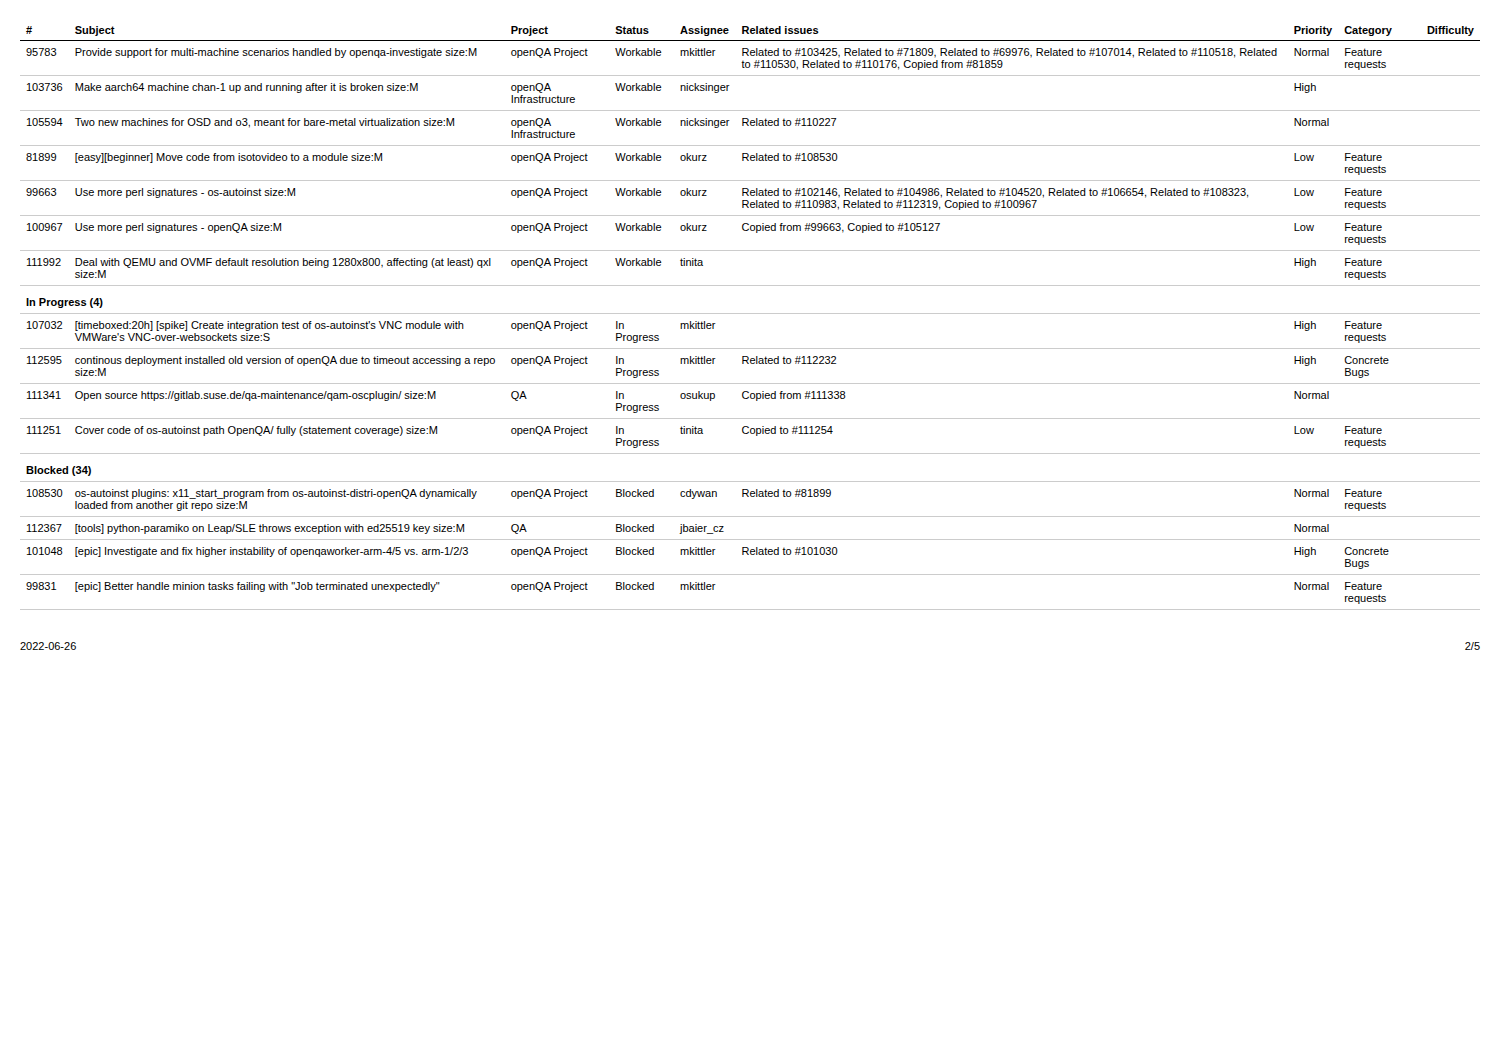| # | Subject | Project | Status | Assignee | Related issues | Priority | Category | Difficulty |
| --- | --- | --- | --- | --- | --- | --- | --- | --- |
| 95783 | Provide support for multi-machine scenarios handled by openqa-investigate size:M | openQA Project | Workable | mkittler | Related to #103425, Related to #71809, Related to #69976, Related to #107014, Related to #110518, Related to #110530, Related to #110176, Copied from #81859 | Normal | Feature requests | |
| 103736 | Make aarch64 machine chan-1 up and running after it is broken size:M | openQA Infrastructure | Workable | nicksinger | | High | | |
| 105594 | Two new machines for OSD and o3, meant for bare-metal virtualization size:M | openQA Infrastructure | Workable | nicksinger | Related to #110227 | Normal | | |
| 81899 | [easy][beginner] Move code from isotovideo to a module size:M | openQA Project | Workable | okurz | Related to #108530 | Low | Feature requests | |
| 99663 | Use more perl signatures - os-autoinst size:M | openQA Project | Workable | okurz | Related to #102146, Related to #104986, Related to #104520, Related to #106654, Related to #108323, Related to #110983, Related to #112319, Copied to #100967 | Low | Feature requests | |
| 100967 | Use more perl signatures - openQA size:M | openQA Project | Workable | okurz | Copied from #99663, Copied to #105127 | Low | Feature requests | |
| 111992 | Deal with QEMU and OVMF default resolution being 1280x800, affecting (at least) qxl size:M | openQA Project | Workable | tinita | | High | Feature requests | |
| In Progress (4) |
| 107032 | [timeboxed:20h] [spike] Create integration test of os-autoinst's VNC module with VMWare's VNC-over-websockets size:S | openQA Project | In Progress | mkittler | | High | Feature requests | |
| 112595 | continous deployment installed old version of openQA due to timeout accessing a repo size:M | openQA Project | In Progress | mkittler | Related to #112232 | High | Concrete Bugs | |
| 111341 | Open source https://gitlab.suse.de/qa-maintenance/qam-oscplugin/ size:M | QA | In Progress | osukup | Copied from #111338 | Normal | | |
| 111251 | Cover code of os-autoinst path OpenQA/ fully (statement coverage) size:M | openQA Project | In Progress | tinita | Copied to #111254 | Low | Feature requests | |
| Blocked (34) |
| 108530 | os-autoinst plugins: x11_start_program from os-autoinst-distri-openQA dynamically loaded from another git repo size:M | openQA Project | Blocked | cdywan | Related to #81899 | Normal | Feature requests | |
| 112367 | [tools] python-paramiko on Leap/SLE throws exception with ed25519 key size:M | QA | Blocked | jbaier_cz | | Normal | | |
| 101048 | [epic] Investigate and fix higher instability of openqaworker-arm-4/5 vs. arm-1/2/3 | openQA Project | Blocked | mkittler | Related to #101030 | High | Concrete Bugs | |
| 99831 | [epic] Better handle minion tasks failing with "Job terminated unexpectedly" | openQA Project | Blocked | mkittler | | Normal | Feature requests | |
2022-06-26 2/5